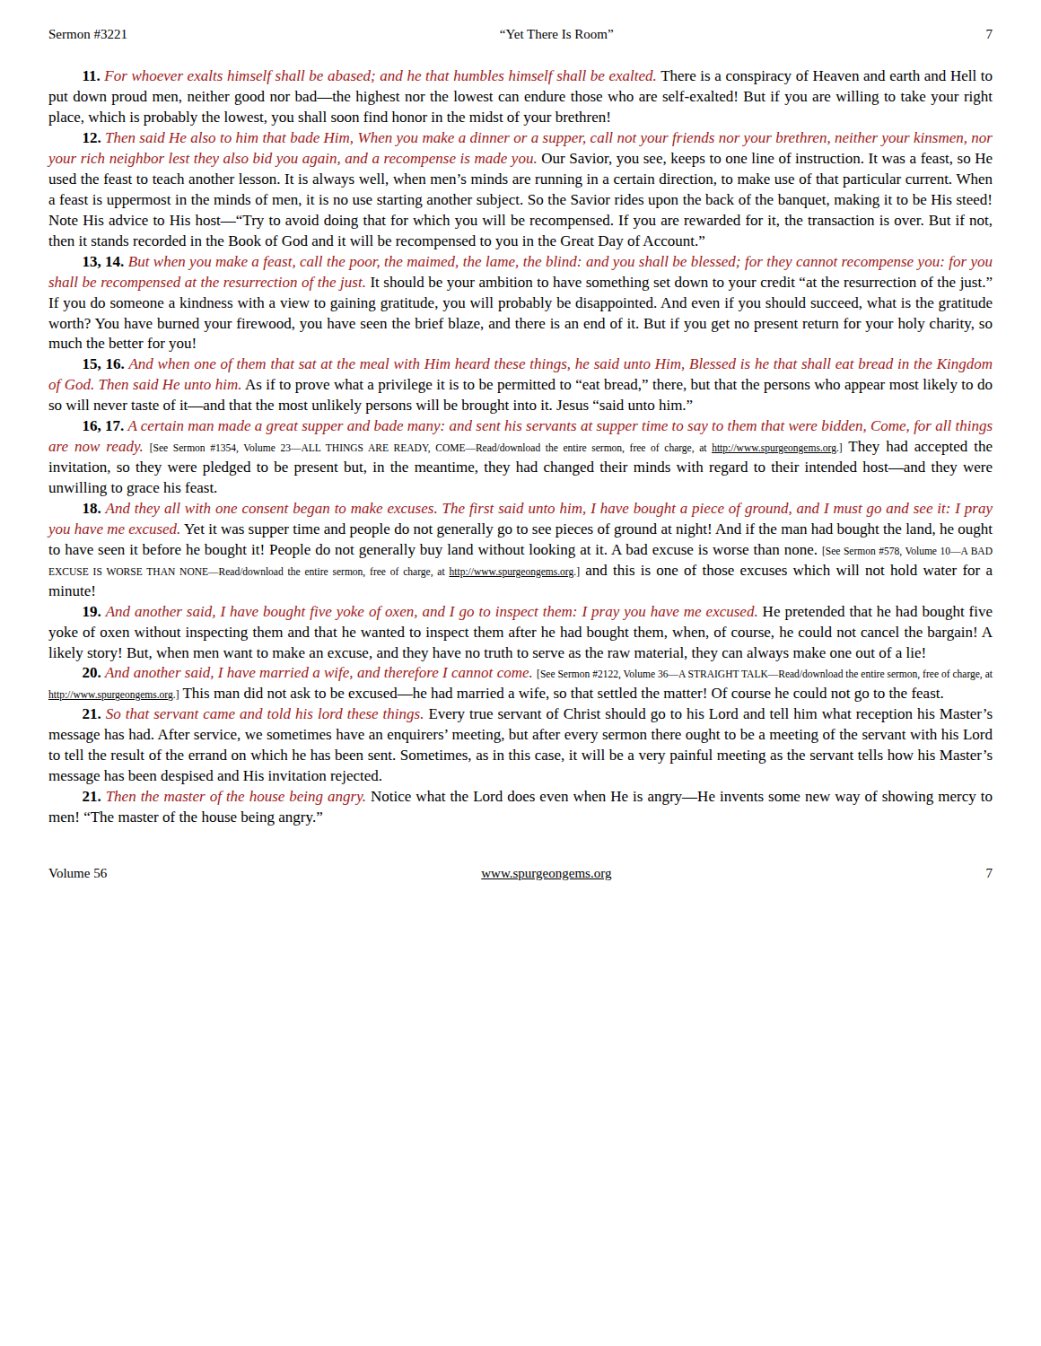Sermon #3221
“Yet There Is Room”
7
11. For whoever exalts himself shall be abased; and he that humbles himself shall be exalted. There is a conspiracy of Heaven and earth and Hell to put down proud men, neither good nor bad—the highest nor the lowest can endure those who are self-exalted! But if you are willing to take your right place, which is probably the lowest, you shall soon find honor in the midst of your brethren!
12. Then said He also to him that bade Him, When you make a dinner or a supper, call not your friends nor your brethren, neither your kinsmen, nor your rich neighbor lest they also bid you again, and a recompense is made you. Our Savior, you see, keeps to one line of instruction. It was a feast, so He used the feast to teach another lesson. It is always well, when men’s minds are running in a certain direction, to make use of that particular current. When a feast is uppermost in the minds of men, it is no use starting another subject. So the Savior rides upon the back of the banquet, making it to be His steed! Note His advice to His host—“Try to avoid doing that for which you will be recompensed. If you are rewarded for it, the transaction is over. But if not, then it stands recorded in the Book of God and it will be recompensed to you in the Great Day of Account.”
13, 14. But when you make a feast, call the poor, the maimed, the lame, the blind: and you shall be blessed; for they cannot recompense you: for you shall be recompensed at the resurrection of the just. It should be your ambition to have something set down to your credit “at the resurrection of the just.” If you do someone a kindness with a view to gaining gratitude, you will probably be disappointed. And even if you should succeed, what is the gratitude worth? You have burned your firewood, you have seen the brief blaze, and there is an end of it. But if you get no present return for your holy charity, so much the better for you!
15, 16. And when one of them that sat at the meal with Him heard these things, he said unto Him, Blessed is he that shall eat bread in the Kingdom of God. Then said He unto him. As if to prove what a privilege it is to be permitted to “eat bread,” there, but that the persons who appear most likely to do so will never taste of it—and that the most unlikely persons will be brought into it. Jesus “said unto him.”
16, 17. A certain man made a great supper and bade many: and sent his servants at supper time to say to them that were bidden, Come, for all things are now ready. [See Sermon #1354, Volume 23—ALL THINGS ARE READY, COME—Read/download the entire sermon, free of charge, at http://www.spurgeongems.org.] They had accepted the invitation, so they were pledged to be present but, in the meantime, they had changed their minds with regard to their intended host—and they were unwilling to grace his feast.
18. And they all with one consent began to make excuses. The first said unto him, I have bought a piece of ground, and I must go and see it: I pray you have me excused. Yet it was supper time and people do not generally go to see pieces of ground at night! And if the man had bought the land, he ought to have seen it before he bought it! People do not generally buy land without looking at it. A bad excuse is worse than none. [See Sermon #578, Volume 10—A BAD EXCUSE IS WORSE THAN NONE—Read/download the entire sermon, free of charge, at http://www.spurgeongems.org.] and this is one of those excuses which will not hold water for a minute!
19. And another said, I have bought five yoke of oxen, and I go to inspect them: I pray you have me excused. He pretended that he had bought five yoke of oxen without inspecting them and that he wanted to inspect them after he had bought them, when, of course, he could not cancel the bargain! A likely story! But, when men want to make an excuse, and they have no truth to serve as the raw material, they can always make one out of a lie!
20. And another said, I have married a wife, and therefore I cannot come. [See Sermon #2122, Volume 36—A STRAIGHT TALK—Read/download the entire sermon, free of charge, at http://www.spurgeongems.org.] This man did not ask to be excused—he had married a wife, so that settled the matter! Of course he could not go to the feast.
21. So that servant came and told his lord these things. Every true servant of Christ should go to his Lord and tell him what reception his Master’s message has had. After service, we sometimes have an enquirers’ meeting, but after every sermon there ought to be a meeting of the servant with his Lord to tell the result of the errand on which he has been sent. Sometimes, as in this case, it will be a very painful meeting as the servant tells how his Master’s message has been despised and His invitation rejected.
21. Then the master of the house being angry. Notice what the Lord does even when He is angry—He invents some new way of showing mercy to men! “The master of the house being angry.”
Volume 56
www.spurgeongems.org
7